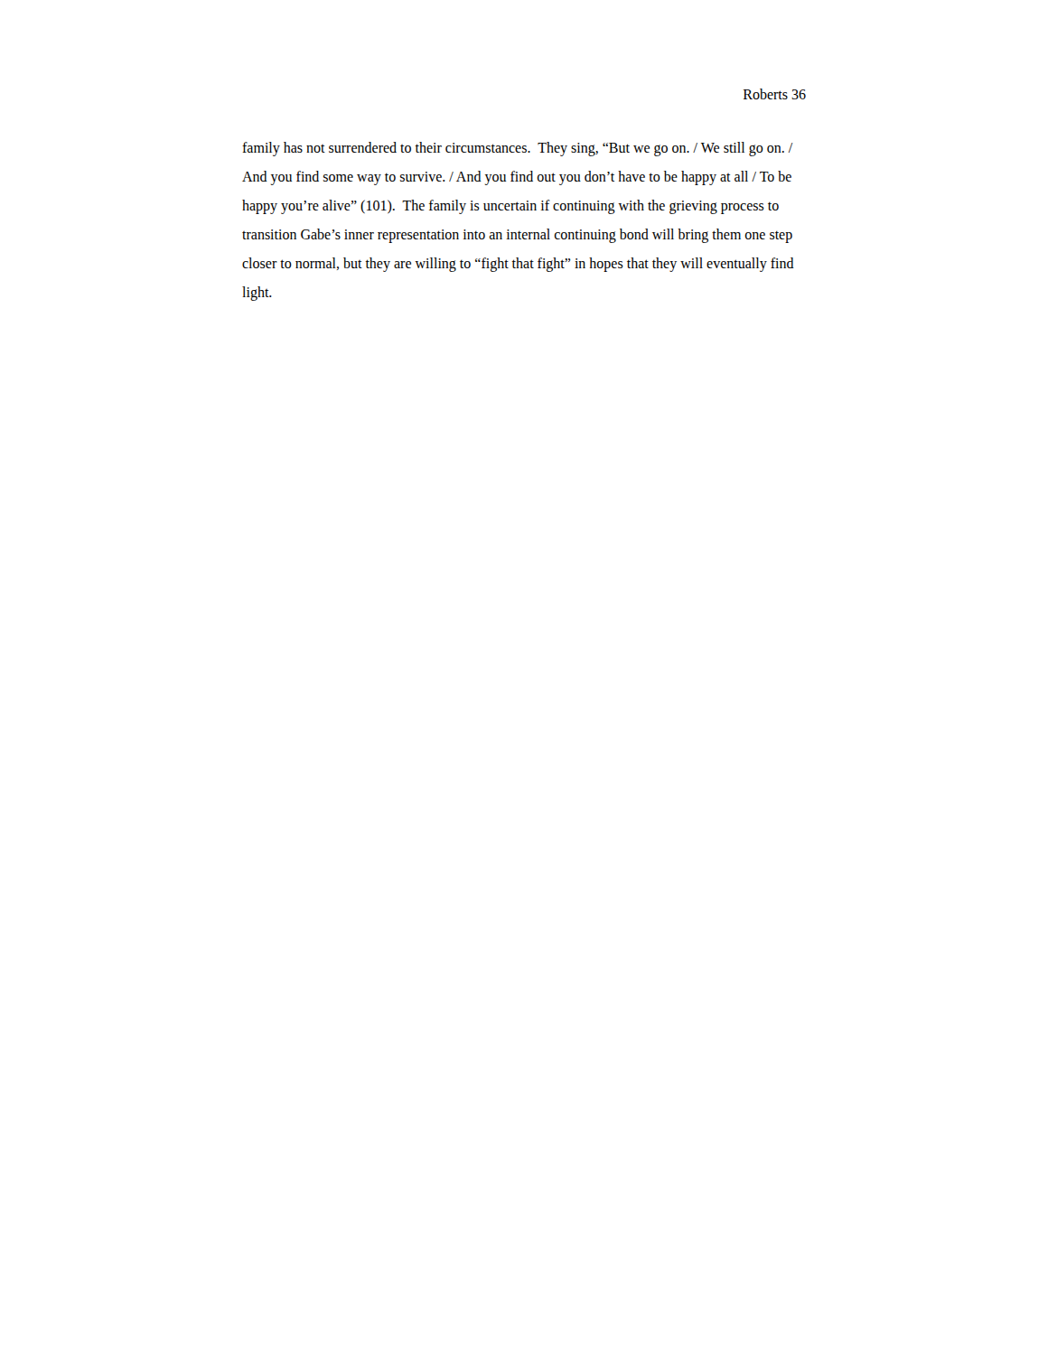Roberts 36
family has not surrendered to their circumstances. They sing, “But we go on. / We still go on. / And you find some way to survive. / And you find out you don’t have to be happy at all / To be happy you’re alive” (101). The family is uncertain if continuing with the grieving process to transition Gabe’s inner representation into an internal continuing bond will bring them one step closer to normal, but they are willing to “fight that fight” in hopes that they will eventually find light.